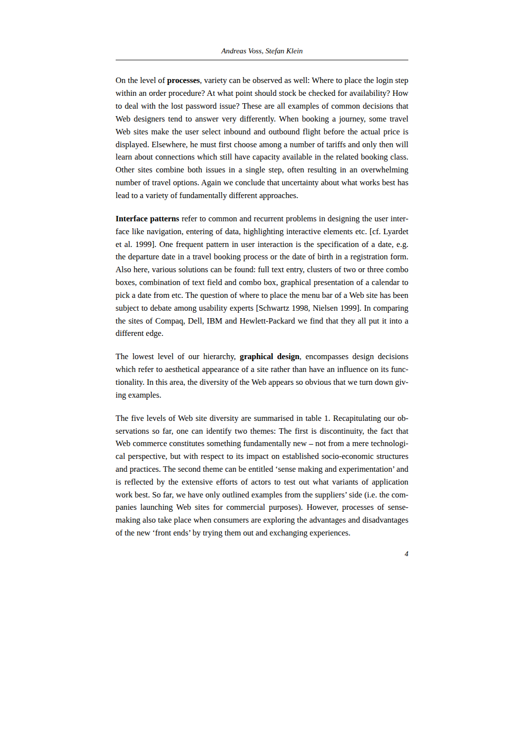Andreas Voss, Stefan Klein
On the level of processes, variety can be observed as well: Where to place the login step within an order procedure? At what point should stock be checked for availability? How to deal with the lost password issue? These are all examples of common decisions that Web designers tend to answer very differently. When booking a journey, some travel Web sites make the user select inbound and outbound flight before the actual price is displayed. Elsewhere, he must first choose among a number of tariffs and only then will learn about connections which still have capacity available in the related booking class. Other sites combine both issues in a single step, often resulting in an overwhelming number of travel options. Again we conclude that uncertainty about what works best has lead to a variety of fundamentally different approaches.
Interface patterns refer to common and recurrent problems in designing the user interface like navigation, entering of data, highlighting interactive elements etc. [cf. Lyardet et al. 1999]. One frequent pattern in user interaction is the specification of a date, e.g. the departure date in a travel booking process or the date of birth in a registration form. Also here, various solutions can be found: full text entry, clusters of two or three combo boxes, combination of text field and combo box, graphical presentation of a calendar to pick a date from etc. The question of where to place the menu bar of a Web site has been subject to debate among usability experts [Schwartz 1998, Nielsen 1999]. In comparing the sites of Compaq, Dell, IBM and Hewlett-Packard we find that they all put it into a different edge.
The lowest level of our hierarchy, graphical design, encompasses design decisions which refer to aesthetical appearance of a site rather than have an influence on its functionality. In this area, the diversity of the Web appears so obvious that we turn down giving examples.
The five levels of Web site diversity are summarised in table 1. Recapitulating our observations so far, one can identify two themes: The first is discontinuity, the fact that Web commerce constitutes something fundamentally new – not from a mere technological perspective, but with respect to its impact on established socio-economic structures and practices. The second theme can be entitled ‘sense making and experimentation’ and is reflected by the extensive efforts of actors to test out what variants of application work best. So far, we have only outlined examples from the suppliers’ side (i.e. the companies launching Web sites for commercial purposes). However, processes of sense-making also take place when consumers are exploring the advantages and disadvantages of the new ‘front ends’ by trying them out and exchanging experiences.
4